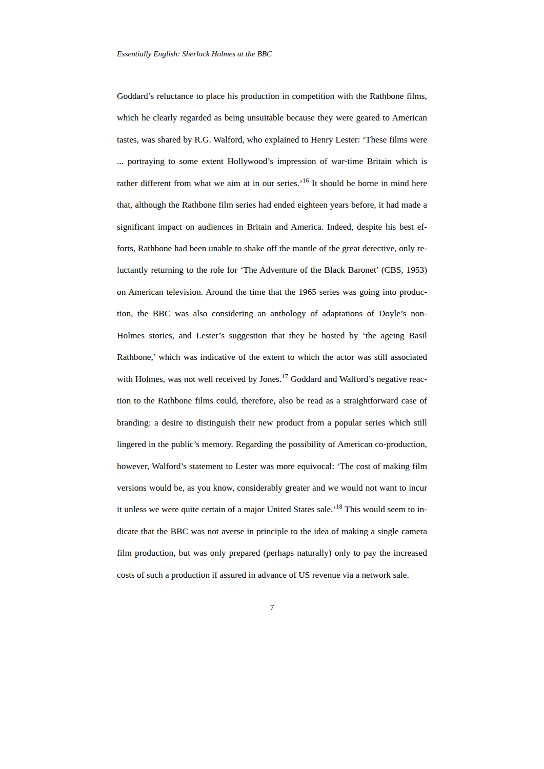Essentially English: Sherlock Holmes at the BBC
Goddard’s reluctance to place his production in competition with the Rathbone films, which he clearly regarded as being unsuitable because they were geared to American tastes, was shared by R.G. Walford, who explained to Henry Lester: ‘These films were ... portraying to some extent Hollywood’s impression of war-time Britain which is rather different from what we aim at in our series.’16 It should be borne in mind here that, although the Rathbone film series had ended eighteen years before, it had made a significant impact on audiences in Britain and America. Indeed, despite his best efforts, Rathbone had been unable to shake off the mantle of the great detective, only reluctantly returning to the role for ‘The Adventure of the Black Baronet’ (CBS, 1953) on American television. Around the time that the 1965 series was going into production, the BBC was also considering an anthology of adaptations of Doyle’s non-Holmes stories, and Lester’s suggestion that they be hosted by ‘the ageing Basil Rathbone,’ which was indicative of the extent to which the actor was still associated with Holmes, was not well received by Jones.17 Goddard and Walford’s negative reaction to the Rathbone films could, therefore, also be read as a straightforward case of branding: a desire to distinguish their new product from a popular series which still lingered in the public’s memory. Regarding the possibility of American co-production, however, Walford’s statement to Lester was more equivocal: ‘The cost of making film versions would be, as you know, considerably greater and we would not want to incur it unless we were quite certain of a major United States sale.’18 This would seem to indicate that the BBC was not averse in principle to the idea of making a single camera film production, but was only prepared (perhaps naturally) only to pay the increased costs of such a production if assured in advance of US revenue via a network sale.
7